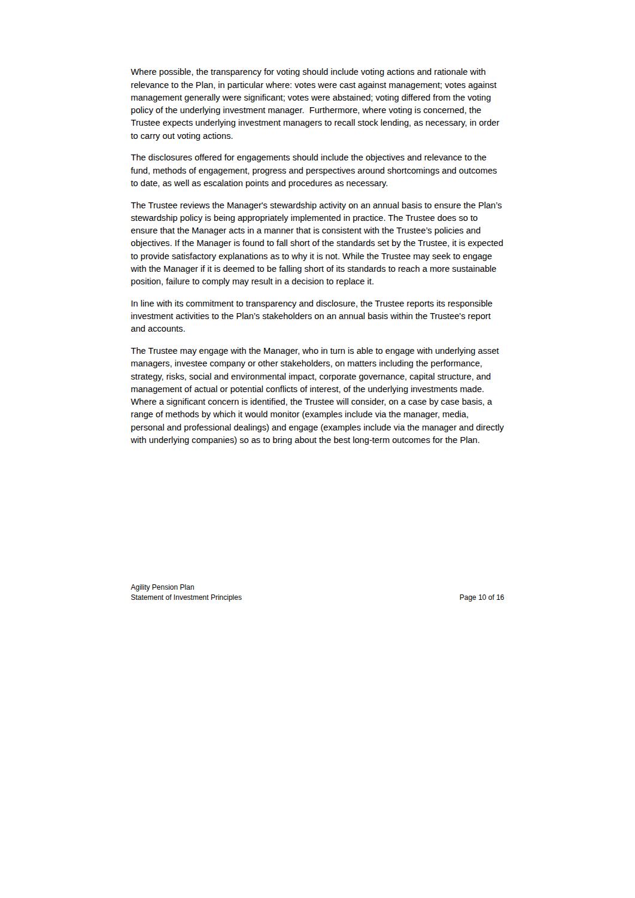Where possible, the transparency for voting should include voting actions and rationale with relevance to the Plan, in particular where: votes were cast against management; votes against management generally were significant; votes were abstained; voting differed from the voting policy of the underlying investment manager. Furthermore, where voting is concerned, the Trustee expects underlying investment managers to recall stock lending, as necessary, in order to carry out voting actions.
The disclosures offered for engagements should include the objectives and relevance to the fund, methods of engagement, progress and perspectives around shortcomings and outcomes to date, as well as escalation points and procedures as necessary.
The Trustee reviews the Manager's stewardship activity on an annual basis to ensure the Plan’s stewardship policy is being appropriately implemented in practice. The Trustee does so to ensure that the Manager acts in a manner that is consistent with the Trustee’s policies and objectives. If the Manager is found to fall short of the standards set by the Trustee, it is expected to provide satisfactory explanations as to why it is not. While the Trustee may seek to engage with the Manager if it is deemed to be falling short of its standards to reach a more sustainable position, failure to comply may result in a decision to replace it.
In line with its commitment to transparency and disclosure, the Trustee reports its responsible investment activities to the Plan’s stakeholders on an annual basis within the Trustee's report and accounts.
The Trustee may engage with the Manager, who in turn is able to engage with underlying asset managers, investee company or other stakeholders, on matters including the performance, strategy, risks, social and environmental impact, corporate governance, capital structure, and management of actual or potential conflicts of interest, of the underlying investments made. Where a significant concern is identified, the Trustee will consider, on a case by case basis, a range of methods by which it would monitor (examples include via the manager, media, personal and professional dealings) and engage (examples include via the manager and directly with underlying companies) so as to bring about the best long-term outcomes for the Plan.
Agility Pension Plan
Statement of Investment Principles
Page 10 of 16